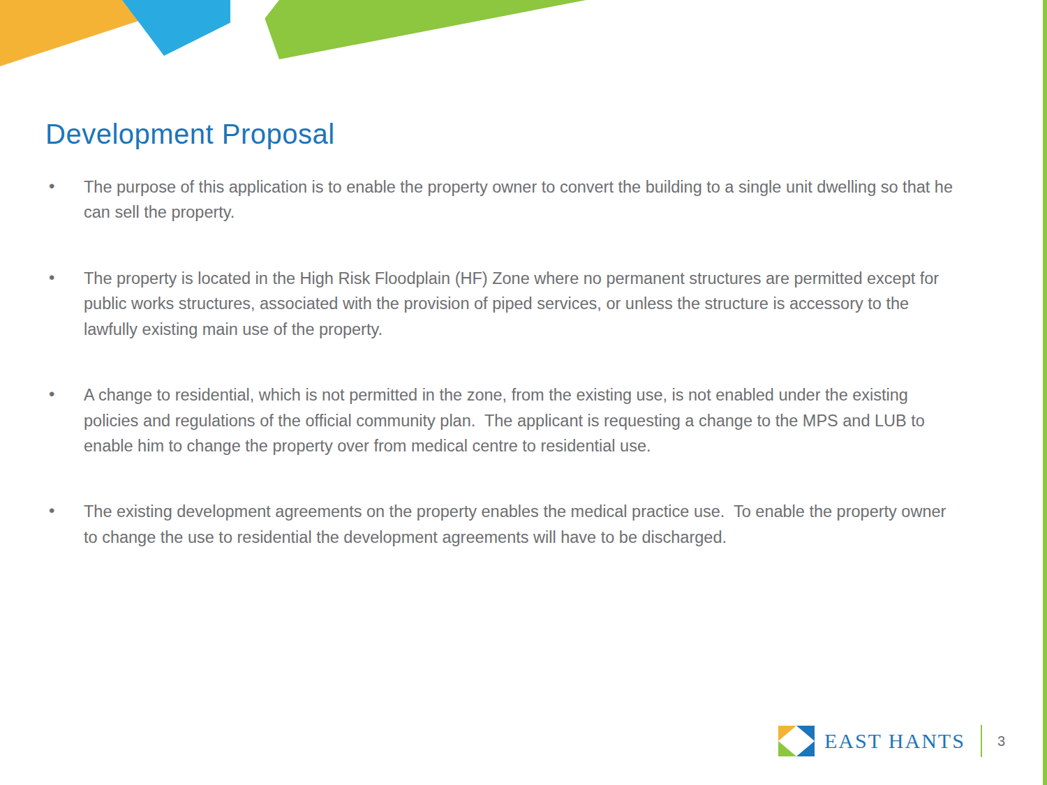Development Proposal
The purpose of this application is to enable the property owner to convert the building to a single unit dwelling so that he can sell the property.
The property is located in the High Risk Floodplain (HF) Zone where no permanent structures are permitted except for public works structures, associated with the provision of piped services, or unless the structure is accessory to the lawfully existing main use of the property.
A change to residential, which is not permitted in the zone, from the existing use, is not enabled under the existing policies and regulations of the official community plan. The applicant is requesting a change to the MPS and LUB to enable him to change the property over from medical centre to residential use.
The existing development agreements on the property enables the medical practice use. To enable the property owner to change the use to residential the development agreements will have to be discharged.
EAST HANTS
3